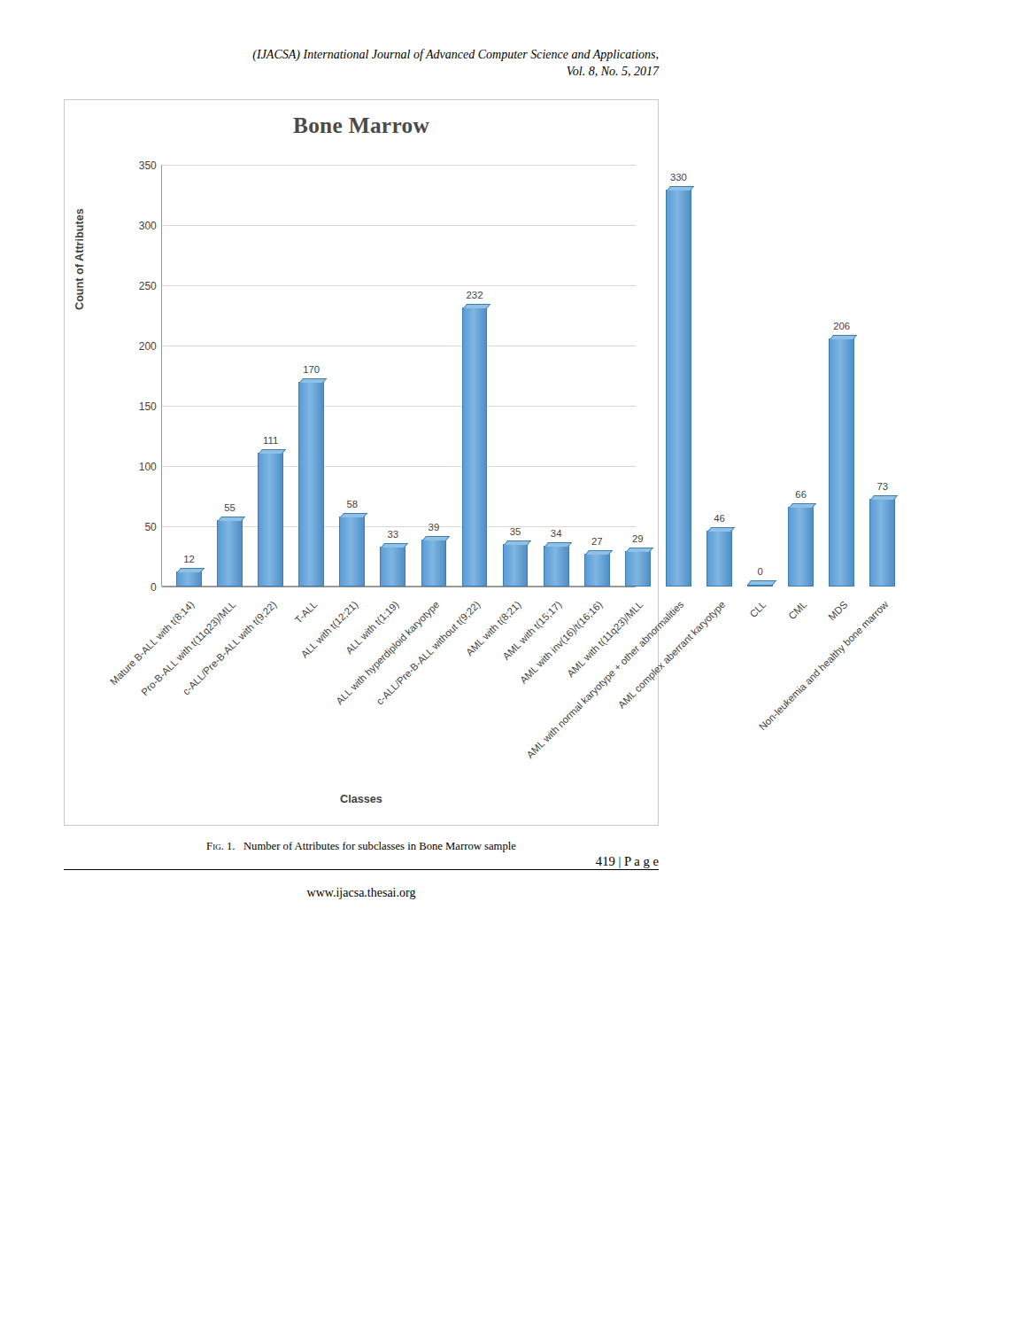(IJACSA) International Journal of Advanced Computer Science and Applications,
Vol. 8, No. 5, 2017
Bone Marrow
Count of Attributes
350
300
250
200
150
100
50
0
scale: 350 -> 4.95in => 1 unit = 0.014142857in
12
55
111
170
58
33
39
232
35
34
27
29
330
46
0
66
206
73
Mature B-ALL with t(8;14)
Pro-B-ALL with t(11q23)/MLL
c-ALL/Pre-B-ALL with t(9;22)
T-ALL
ALL with t(12;21)
ALL with t(1;19)
ALL with hyperdiploid karyotype
c-ALL/Pre-B-ALL without t(9;22)
AML with t(8;21)
AML with t(15;17)
AML with inv(16)/t(16;16)
AML with t(11q23)/MLL
AML with normal karyotype + other abnormalities
AML complex aberrant karyotype
CLL
CML
MDS
Non-leukemia and healthy bone marrow
Classes
Fig. 1. Number of Attributes for subclasses in Bone Marrow sample
419 | P a g e
www.ijacsa.thesai.org